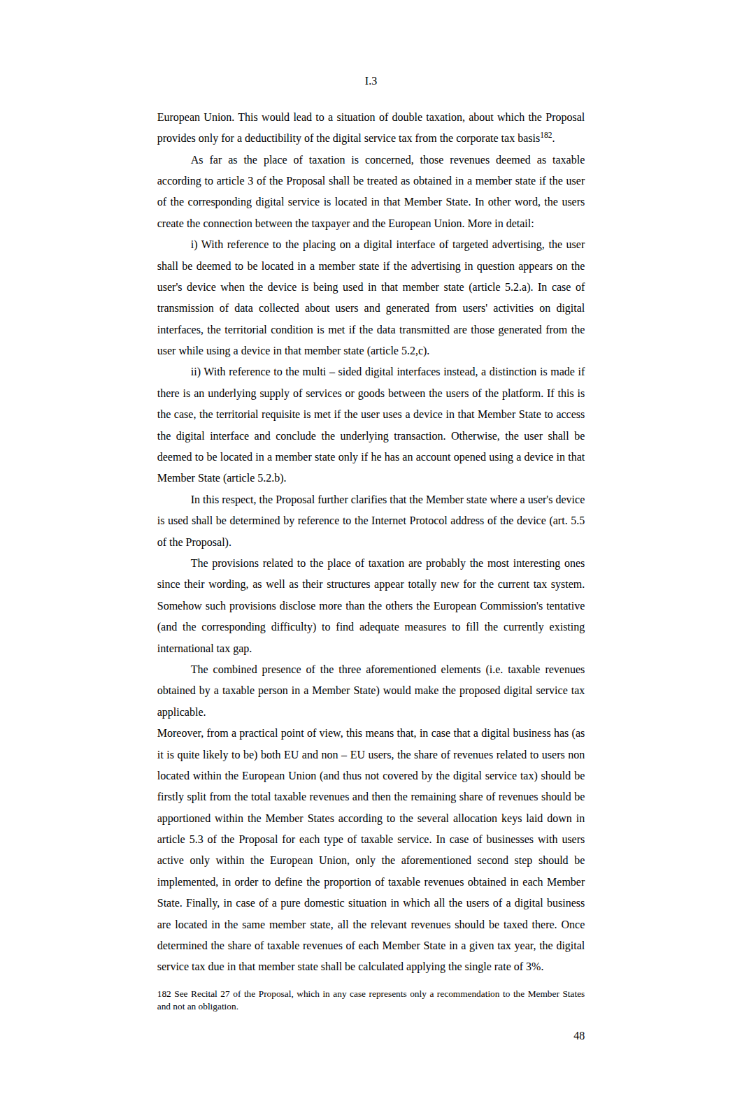I.3
European Union. This would lead to a situation of double taxation, about which the Proposal provides only for a deductibility of the digital service tax from the corporate tax basis182.
As far as the place of taxation is concerned, those revenues deemed as taxable according to article 3 of the Proposal shall be treated as obtained in a member state if the user of the corresponding digital service is located in that Member State. In other word, the users create the connection between the taxpayer and the European Union. More in detail:
i) With reference to the placing on a digital interface of targeted advertising, the user shall be deemed to be located in a member state if the advertising in question appears on the user's device when the device is being used in that member state (article 5.2.a). In case of transmission of data collected about users and generated from users' activities on digital interfaces, the territorial condition is met if the data transmitted are those generated from the user while using a device in that member state (article 5.2,c).
ii) With reference to the multi – sided digital interfaces instead, a distinction is made if there is an underlying supply of services or goods between the users of the platform. If this is the case, the territorial requisite is met if the user uses a device in that Member State to access the digital interface and conclude the underlying transaction. Otherwise, the user shall be deemed to be located in a member state only if he has an account opened using a device in that Member State (article 5.2.b).
In this respect, the Proposal further clarifies that the Member state where a user's device is used shall be determined by reference to the Internet Protocol address of the device (art. 5.5 of the Proposal).
The provisions related to the place of taxation are probably the most interesting ones since their wording, as well as their structures appear totally new for the current tax system. Somehow such provisions disclose more than the others the European Commission's tentative (and the corresponding difficulty) to find adequate measures to fill the currently existing international tax gap.
The combined presence of the three aforementioned elements (i.e. taxable revenues obtained by a taxable person in a Member State) would make the proposed digital service tax applicable.
Moreover, from a practical point of view, this means that, in case that a digital business has (as it is quite likely to be) both EU and non – EU users, the share of revenues related to users non located within the European Union (and thus not covered by the digital service tax) should be firstly split from the total taxable revenues and then the remaining share of revenues should be apportioned within the Member States according to the several allocation keys laid down in article 5.3 of the Proposal for each type of taxable service. In case of businesses with users active only within the European Union, only the aforementioned second step should be implemented, in order to define the proportion of taxable revenues obtained in each Member State. Finally, in case of a pure domestic situation in which all the users of a digital business are located in the same member state, all the relevant revenues should be taxed there. Once determined the share of taxable revenues of each Member State in a given tax year, the digital service tax due in that member state shall be calculated applying the single rate of 3%.
182 See Recital 27 of the Proposal, which in any case represents only a recommendation to the Member States and not an obligation.
48